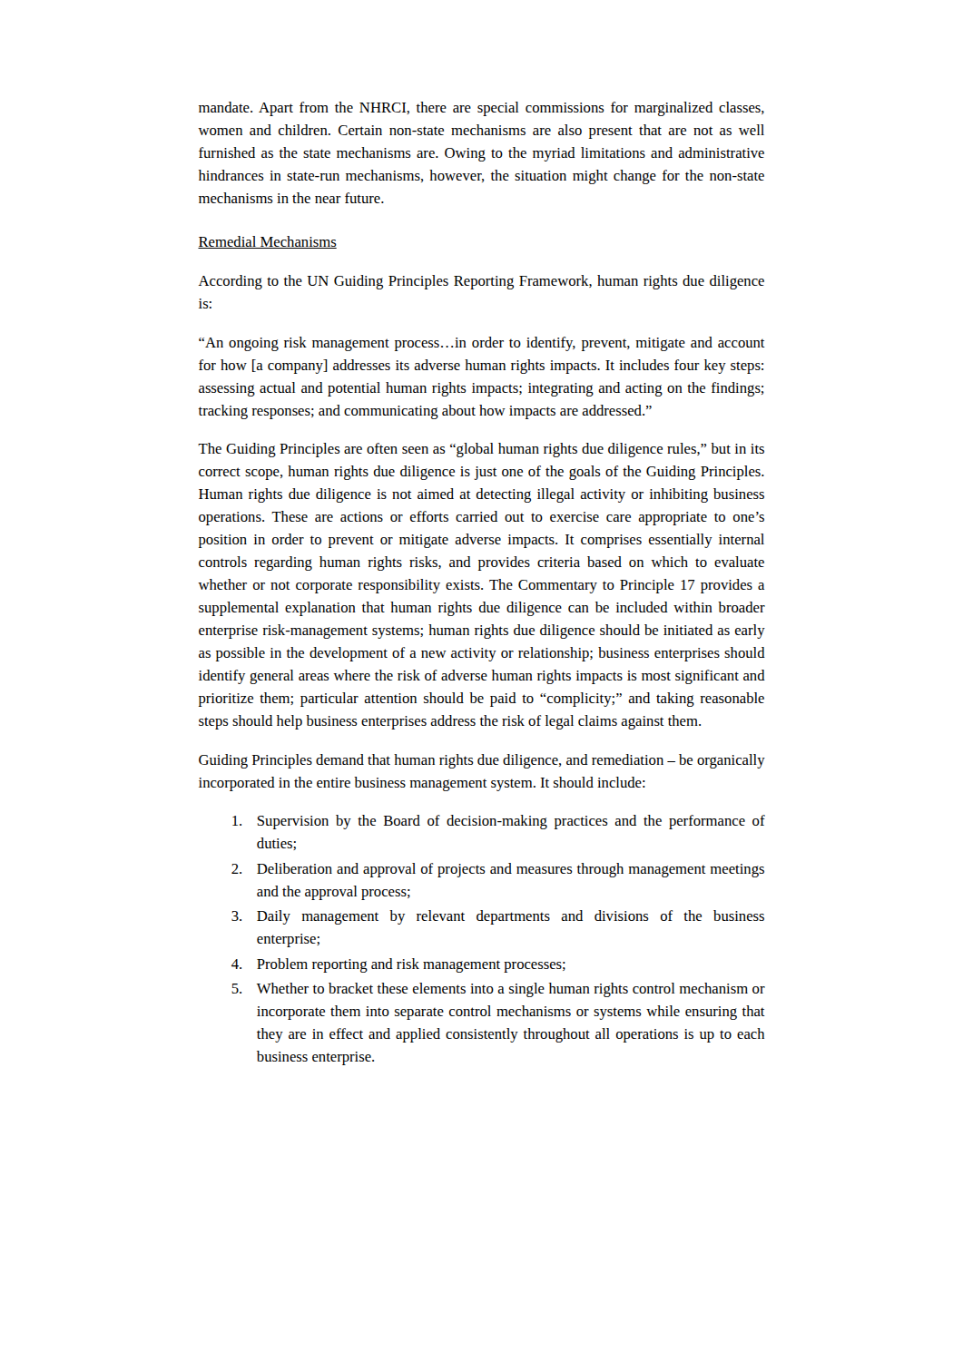mandate. Apart from the NHRCI, there are special commissions for marginalized classes, women and children. Certain non-state mechanisms are also present that are not as well furnished as the state mechanisms are. Owing to the myriad limitations and administrative hindrances in state-run mechanisms, however, the situation might change for the non-state mechanisms in the near future.
Remedial Mechanisms
According to the UN Guiding Principles Reporting Framework, human rights due diligence is:
“An ongoing risk management process…in order to identify, prevent, mitigate and account for how [a company] addresses its adverse human rights impacts. It includes four key steps: assessing actual and potential human rights impacts; integrating and acting on the findings; tracking responses; and communicating about how impacts are addressed.”
The Guiding Principles are often seen as “global human rights due diligence rules,” but in its correct scope, human rights due diligence is just one of the goals of the Guiding Principles. Human rights due diligence is not aimed at detecting illegal activity or inhibiting business operations. These are actions or efforts carried out to exercise care appropriate to one’s position in order to prevent or mitigate adverse impacts. It comprises essentially internal controls regarding human rights risks, and provides criteria based on which to evaluate whether or not corporate responsibility exists. The Commentary to Principle 17 provides a supplemental explanation that human rights due diligence can be included within broader enterprise risk-management systems; human rights due diligence should be initiated as early as possible in the development of a new activity or relationship; business enterprises should identify general areas where the risk of adverse human rights impacts is most significant and prioritize them; particular attention should be paid to “complicity;” and taking reasonable steps should help business enterprises address the risk of legal claims against them.
Guiding Principles demand that human rights due diligence, and remediation – be organically incorporated in the entire business management system. It should include:
Supervision by the Board of decision-making practices and the performance of duties;
Deliberation and approval of projects and measures through management meetings and the approval process;
Daily management by relevant departments and divisions of the business enterprise;
Problem reporting and risk management processes;
Whether to bracket these elements into a single human rights control mechanism or incorporate them into separate control mechanisms or systems while ensuring that they are in effect and applied consistently throughout all operations is up to each business enterprise.